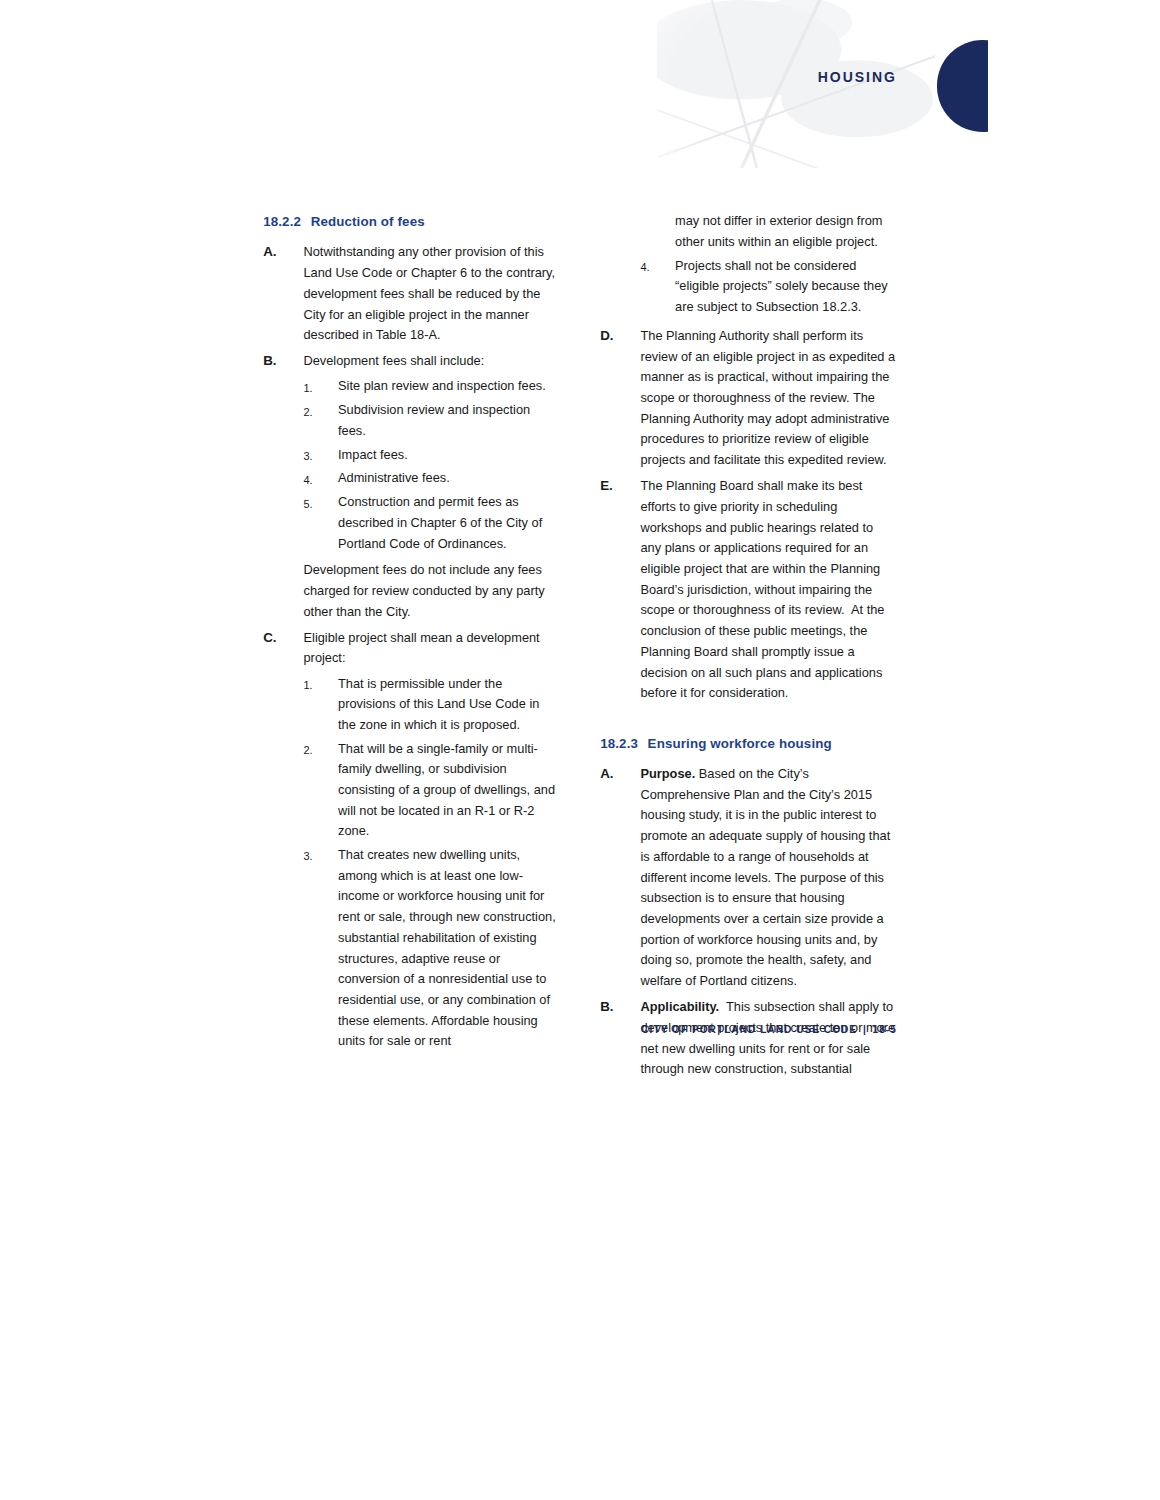Housing
18.2.2 Reduction of fees
A.
Notwithstanding any other provision of this Land Use Code or Chapter 6 to the contrary, development fees shall be reduced by the City for an eligible project in the manner described in Table 18-A.
B.
Development fees shall include:
1.
Site plan review and inspection fees.
2.
Subdivision review and inspection fees.
3.
Impact fees.
4.
Administrative fees.
5.
Construction and permit fees as described in Chapter 6 of the City of Portland Code of Ordinances.
Development fees do not include any fees charged for review conducted by any party other than the City.
C.
Eligible project shall mean a development project:
1.
That is permissible under the provisions of this Land Use Code in the zone in which it is proposed.
2.
That will be a single-family or multi-family dwelling, or subdivision consisting of a group of dwellings, and will not be located in an R-1 or R-2 zone.
3.
That creates new dwelling units, among which is at least one low-income or workforce housing unit for rent or sale, through new construction, substantial rehabilitation of existing structures, adaptive reuse or conversion of a nonresidential use to residential use, or any combination of these elements. Affordable housing units for sale or rent
C.
3.
may not differ in exterior design from other units within an eligible project.
4.
Projects shall not be considered “eligible projects” solely because they are subject to Subsection 18.2.3.
D.
The Planning Authority shall perform its review of an eligible project in as expedited a manner as is practical, without impairing the scope or thoroughness of the review. The Planning Authority may adopt administrative procedures to prioritize review of eligible projects and facilitate this expedited review.
E.
The Planning Board shall make its best efforts to give priority in scheduling workshops and public hearings related to any plans or applications required for an eligible project that are within the Planning Board’s jurisdiction, without impairing the scope or thoroughness of its review. At the conclusion of these public meetings, the Planning Board shall promptly issue a decision on all such plans and applications before it for consideration.
18.2.3 Ensuring workforce housing
A.
Purpose. Based on the City’s Comprehensive Plan and the City’s 2015 housing study, it is in the public interest to promote an adequate supply of housing that is affordable to a range of households at different income levels. The purpose of this subsection is to ensure that housing developments over a certain size provide a portion of workforce housing units and, by doing so, promote the health, safety, and welfare of Portland citizens.
B.
Applicability. This subsection shall apply to development projects that create ten or more net new dwelling units for rent or for sale through new construction, substantial
City of Portland Land Use Code|18-5